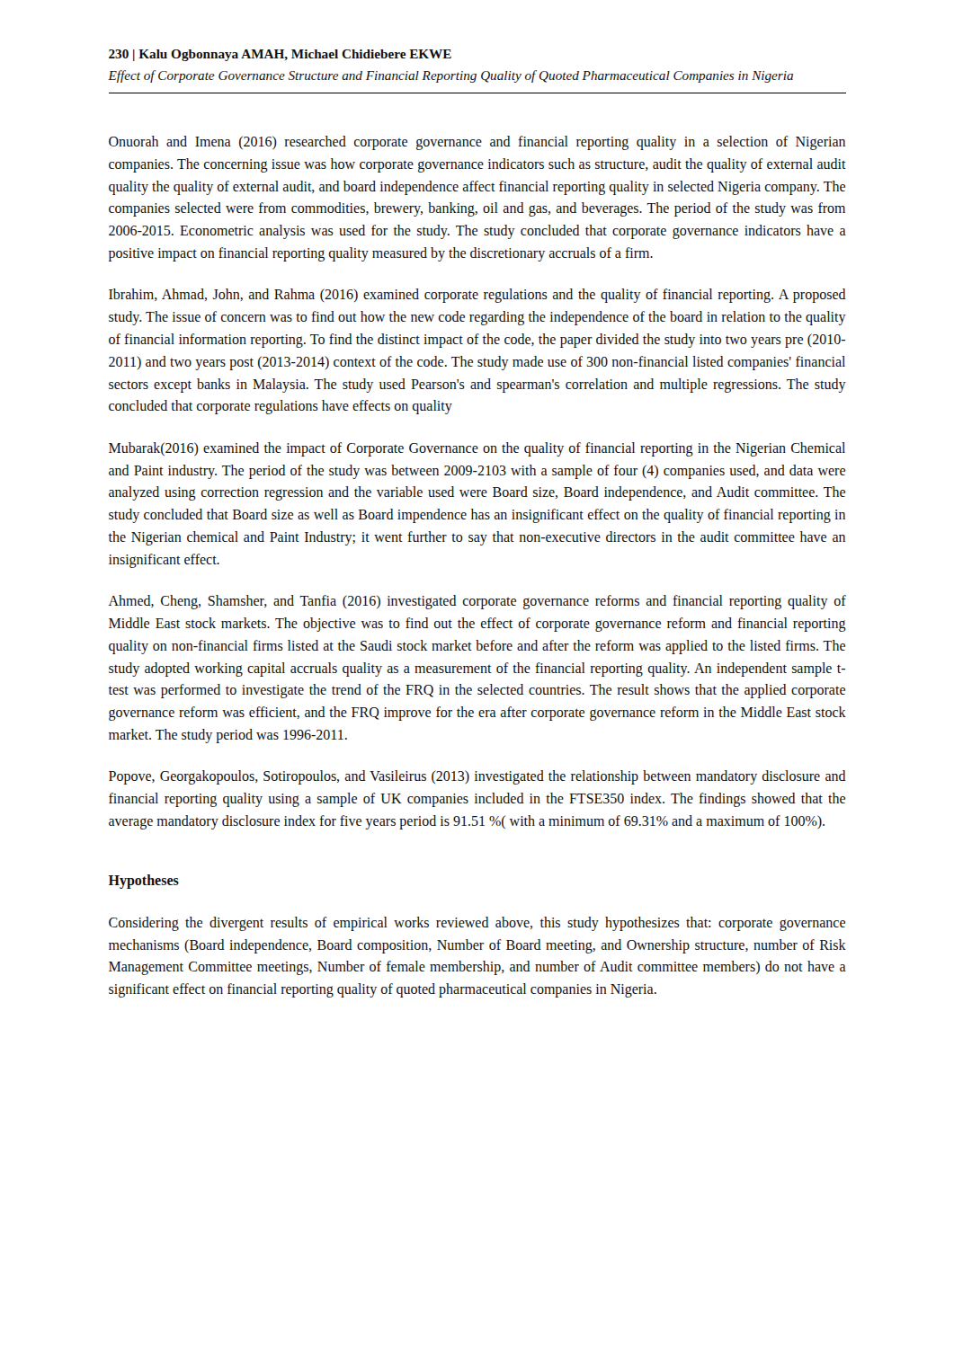230 | Kalu Ogbonnaya AMAH, Michael Chidiebere EKWE
Effect of Corporate Governance Structure and Financial Reporting Quality of Quoted Pharmaceutical Companies in Nigeria
Onuorah and Imena (2016) researched corporate governance and financial reporting quality in a selection of Nigerian companies. The concerning issue was how corporate governance indicators such as structure, audit the quality of external audit quality the quality of external audit, and board independence affect financial reporting quality in selected Nigeria company. The companies selected were from commodities, brewery, banking, oil and gas, and beverages. The period of the study was from 2006-2015. Econometric analysis was used for the study. The study concluded that corporate governance indicators have a positive impact on financial reporting quality measured by the discretionary accruals of a firm.
Ibrahim, Ahmad, John, and Rahma (2016) examined corporate regulations and the quality of financial reporting. A proposed study. The issue of concern was to find out how the new code regarding the independence of the board in relation to the quality of financial information reporting. To find the distinct impact of the code, the paper divided the study into two years pre (2010-2011) and two years post (2013-2014) context of the code. The study made use of 300 non-financial listed companies' financial sectors except banks in Malaysia. The study used Pearson's and spearman's correlation and multiple regressions. The study concluded that corporate regulations have effects on quality
Mubarak(2016) examined the impact of Corporate Governance on the quality of financial reporting in the Nigerian Chemical and Paint industry. The period of the study was between 2009-2103 with a sample of four (4) companies used, and data were analyzed using correction regression and the variable used were Board size, Board independence, and Audit committee. The study concluded that Board size as well as Board impendence has an insignificant effect on the quality of financial reporting in the Nigerian chemical and Paint Industry; it went further to say that non-executive directors in the audit committee have an insignificant effect.
Ahmed, Cheng, Shamsher, and Tanfia (2016) investigated corporate governance reforms and financial reporting quality of Middle East stock markets. The objective was to find out the effect of corporate governance reform and financial reporting quality on non-financial firms listed at the Saudi stock market before and after the reform was applied to the listed firms. The study adopted working capital accruals quality as a measurement of the financial reporting quality. An independent sample t-test was performed to investigate the trend of the FRQ in the selected countries. The result shows that the applied corporate governance reform was efficient, and the FRQ improve for the era after corporate governance reform in the Middle East stock market. The study period was 1996-2011.
Popove, Georgakopoulos, Sotiropoulos, and Vasileirus (2013) investigated the relationship between mandatory disclosure and financial reporting quality using a sample of UK companies included in the FTSE350 index. The findings showed that the average mandatory disclosure index for five years period is 91.51 %( with a minimum of 69.31% and a maximum of 100%).
Hypotheses
Considering the divergent results of empirical works reviewed above, this study hypothesizes that: corporate governance mechanisms (Board independence, Board composition, Number of Board meeting, and Ownership structure, number of Risk Management Committee meetings, Number of female membership, and number of Audit committee members) do not have a significant effect on financial reporting quality of quoted pharmaceutical companies in Nigeria.